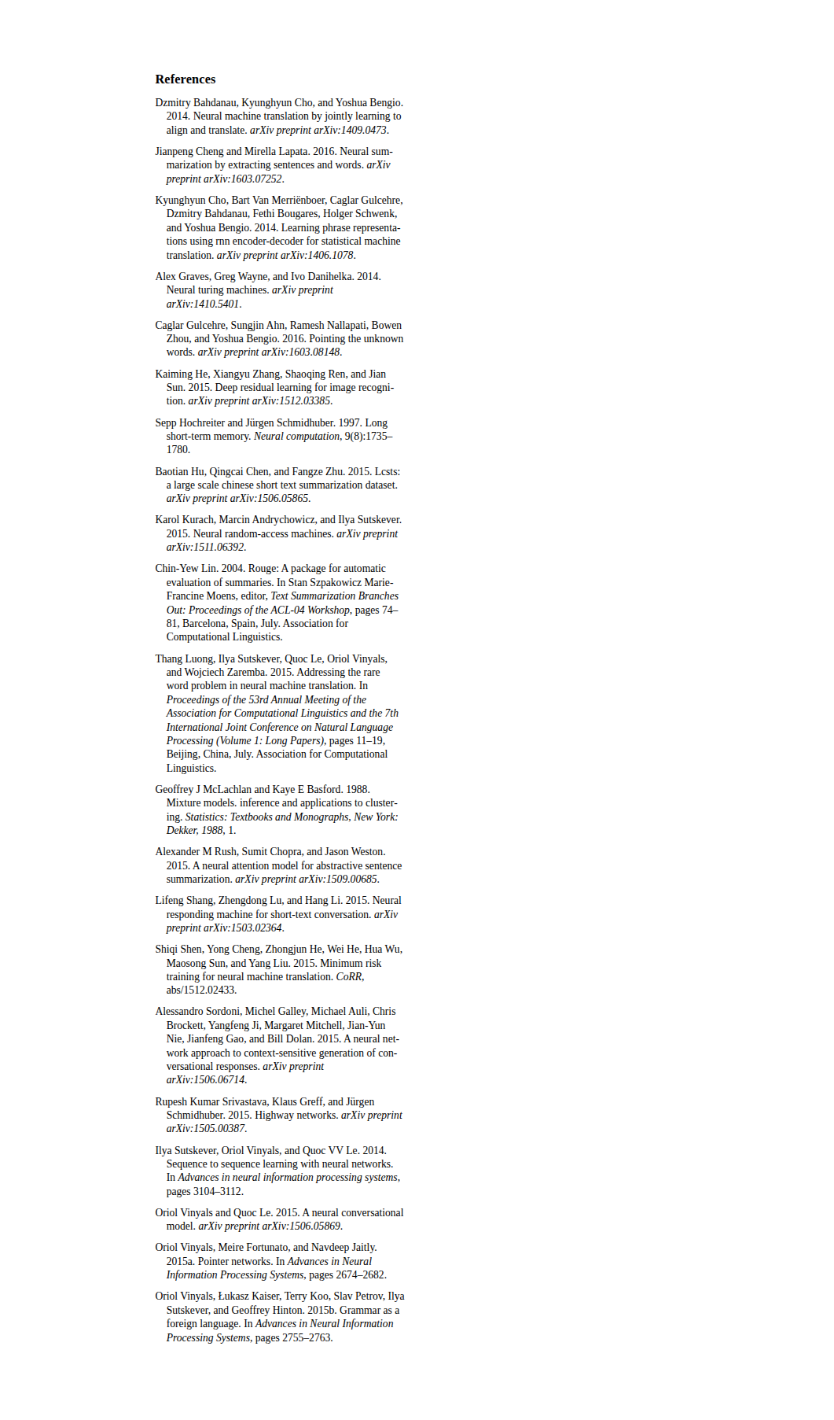References
Dzmitry Bahdanau, Kyunghyun Cho, and Yoshua Bengio. 2014. Neural machine translation by jointly learning to align and translate. arXiv preprint arXiv:1409.0473.
Jianpeng Cheng and Mirella Lapata. 2016. Neural summarization by extracting sentences and words. arXiv preprint arXiv:1603.07252.
Kyunghyun Cho, Bart Van Merriënboer, Caglar Gulcehre, Dzmitry Bahdanau, Fethi Bougares, Holger Schwenk, and Yoshua Bengio. 2014. Learning phrase representations using rnn encoder-decoder for statistical machine translation. arXiv preprint arXiv:1406.1078.
Alex Graves, Greg Wayne, and Ivo Danihelka. 2014. Neural turing machines. arXiv preprint arXiv:1410.5401.
Caglar Gulcehre, Sungjin Ahn, Ramesh Nallapati, Bowen Zhou, and Yoshua Bengio. 2016. Pointing the unknown words. arXiv preprint arXiv:1603.08148.
Kaiming He, Xiangyu Zhang, Shaoqing Ren, and Jian Sun. 2015. Deep residual learning for image recognition. arXiv preprint arXiv:1512.03385.
Sepp Hochreiter and Jürgen Schmidhuber. 1997. Long short-term memory. Neural computation, 9(8):1735–1780.
Baotian Hu, Qingcai Chen, and Fangze Zhu. 2015. Lcsts: a large scale chinese short text summarization dataset. arXiv preprint arXiv:1506.05865.
Karol Kurach, Marcin Andrychowicz, and Ilya Sutskever. 2015. Neural random-access machines. arXiv preprint arXiv:1511.06392.
Chin-Yew Lin. 2004. Rouge: A package for automatic evaluation of summaries. In Stan Szpakowicz Marie-Francine Moens, editor, Text Summarization Branches Out: Proceedings of the ACL-04 Workshop, pages 74–81, Barcelona, Spain, July. Association for Computational Linguistics.
Thang Luong, Ilya Sutskever, Quoc Le, Oriol Vinyals, and Wojciech Zaremba. 2015. Addressing the rare word problem in neural machine translation. In Proceedings of the 53rd Annual Meeting of the Association for Computational Linguistics and the 7th International Joint Conference on Natural Language Processing (Volume 1: Long Papers), pages 11–19, Beijing, China, July. Association for Computational Linguistics.
Geoffrey J McLachlan and Kaye E Basford. 1988. Mixture models. inference and applications to clustering. Statistics: Textbooks and Monographs, New York: Dekker, 1988, 1.
Alexander M Rush, Sumit Chopra, and Jason Weston. 2015. A neural attention model for abstractive sentence summarization. arXiv preprint arXiv:1509.00685.
Lifeng Shang, Zhengdong Lu, and Hang Li. 2015. Neural responding machine for short-text conversation. arXiv preprint arXiv:1503.02364.
Shiqi Shen, Yong Cheng, Zhongjun He, Wei He, Hua Wu, Maosong Sun, and Yang Liu. 2015. Minimum risk training for neural machine translation. CoRR, abs/1512.02433.
Alessandro Sordoni, Michel Galley, Michael Auli, Chris Brockett, Yangfeng Ji, Margaret Mitchell, Jian-Yun Nie, Jianfeng Gao, and Bill Dolan. 2015. A neural network approach to context-sensitive generation of conversational responses. arXiv preprint arXiv:1506.06714.
Rupesh Kumar Srivastava, Klaus Greff, and Jürgen Schmidhuber. 2015. Highway networks. arXiv preprint arXiv:1505.00387.
Ilya Sutskever, Oriol Vinyals, and Quoc VV Le. 2014. Sequence to sequence learning with neural networks. In Advances in neural information processing systems, pages 3104–3112.
Oriol Vinyals and Quoc Le. 2015. A neural conversational model. arXiv preprint arXiv:1506.05869.
Oriol Vinyals, Meire Fortunato, and Navdeep Jaitly. 2015a. Pointer networks. In Advances in Neural Information Processing Systems, pages 2674–2682.
Oriol Vinyals, Łukasz Kaiser, Terry Koo, Slav Petrov, Ilya Sutskever, and Geoffrey Hinton. 2015b. Grammar as a foreign language. In Advances in Neural Information Processing Systems, pages 2755–2763.